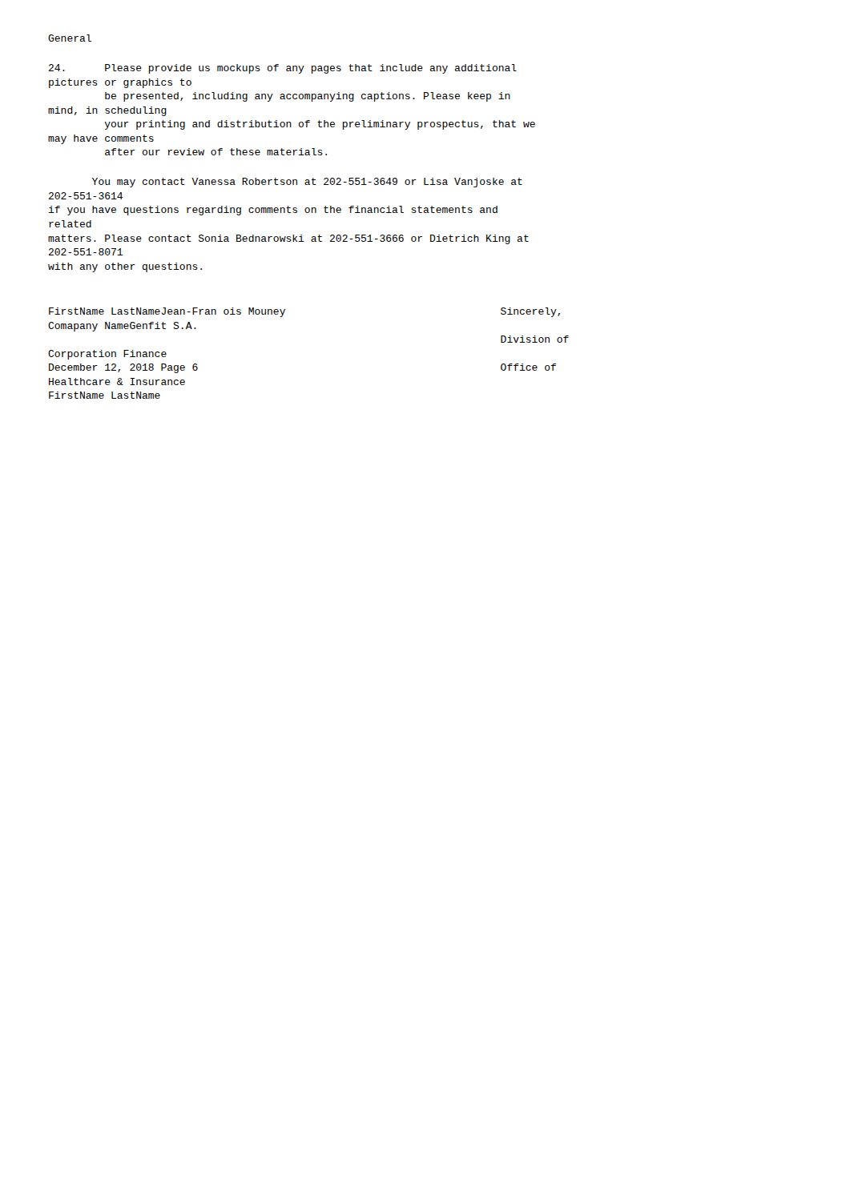General
24.      Please provide us mockups of any pages that include any additional
pictures or graphics to
         be presented, including any accompanying captions. Please keep in
mind, in scheduling
         your printing and distribution of the preliminary prospectus, that we
may have comments
         after our review of these materials.
       You may contact Vanessa Robertson at 202-551-3649 or Lisa Vanjoske at
202-551-3614
if you have questions regarding comments on the financial statements and
related
matters. Please contact Sonia Bednarowski at 202-551-3666 or Dietrich King at
202-551-8071
with any other questions.
| FirstName LastNameJean-Fran ois Mouney | Sincerely, |
| Comapany NameGenfit S.A. | |
| | Division of |
| Corporation Finance | |
| December 12, 2018 Page 6 | Office of |
| Healthcare & Insurance | |
| FirstName LastName | |